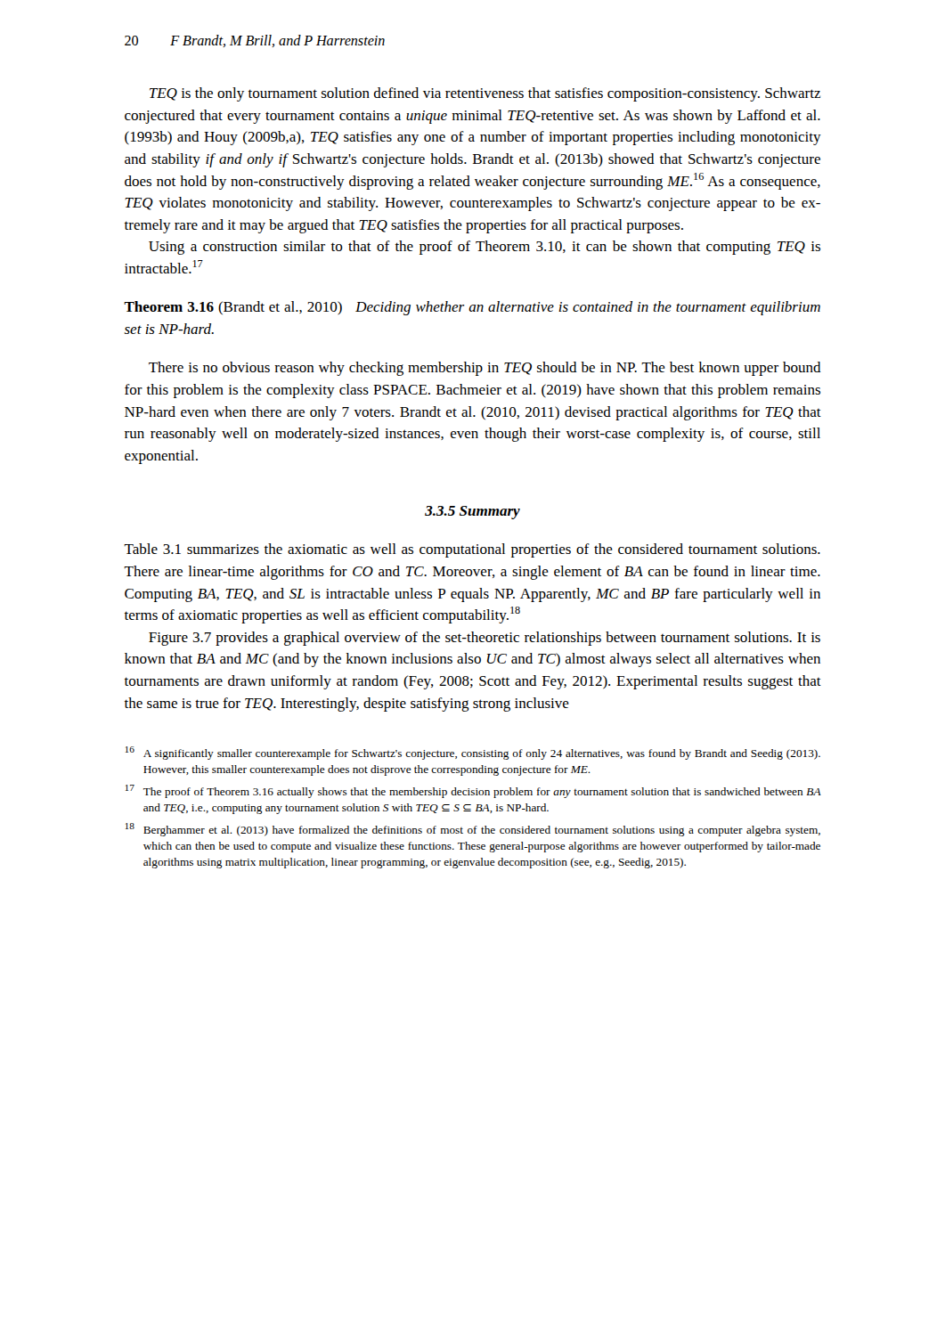20 F Brandt, M Brill, and P Harrenstein
TEQ is the only tournament solution defined via retentiveness that satisfies composition-consistency. Schwartz conjectured that every tournament contains a unique minimal TEQ-retentive set. As was shown by Laffond et al. (1993b) and Houy (2009b,a), TEQ satisfies any one of a number of important properties including monotonicity and stability if and only if Schwartz's conjecture holds. Brandt et al. (2013b) showed that Schwartz's conjecture does not hold by non-constructively disproving a related weaker conjecture surrounding ME.16 As a consequence, TEQ violates monotonicity and stability. However, counterexamples to Schwartz's conjecture appear to be extremely rare and it may be argued that TEQ satisfies the properties for all practical purposes.
Using a construction similar to that of the proof of Theorem 3.10, it can be shown that computing TEQ is intractable.17
Theorem 3.16 (Brandt et al., 2010) Deciding whether an alternative is contained in the tournament equilibrium set is NP-hard.
There is no obvious reason why checking membership in TEQ should be in NP. The best known upper bound for this problem is the complexity class PSPACE. Bachmeier et al. (2019) have shown that this problem remains NP-hard even when there are only 7 voters. Brandt et al. (2010, 2011) devised practical algorithms for TEQ that run reasonably well on moderately-sized instances, even though their worst-case complexity is, of course, still exponential.
3.3.5 Summary
Table 3.1 summarizes the axiomatic as well as computational properties of the considered tournament solutions. There are linear-time algorithms for CO and TC. Moreover, a single element of BA can be found in linear time. Computing BA, TEQ, and SL is intractable unless P equals NP. Apparently, MC and BP fare particularly well in terms of axiomatic properties as well as efficient computability.18
Figure 3.7 provides a graphical overview of the set-theoretic relationships between tournament solutions. It is known that BA and MC (and by the known inclusions also UC and TC) almost always select all alternatives when tournaments are drawn uniformly at random (Fey, 2008; Scott and Fey, 2012). Experimental results suggest that the same is true for TEQ. Interestingly, despite satisfying strong inclusive
16 A significantly smaller counterexample for Schwartz's conjecture, consisting of only 24 alternatives, was found by Brandt and Seedig (2013). However, this smaller counterexample does not disprove the corresponding conjecture for ME.
17 The proof of Theorem 3.16 actually shows that the membership decision problem for any tournament solution that is sandwiched between BA and TEQ, i.e., computing any tournament solution S with TEQ ⊆ S ⊆ BA, is NP-hard.
18 Berghammer et al. (2013) have formalized the definitions of most of the considered tournament solutions using a computer algebra system, which can then be used to compute and visualize these functions. These general-purpose algorithms are however outperformed by tailor-made algorithms using matrix multiplication, linear programming, or eigenvalue decomposition (see, e.g., Seedig, 2015).